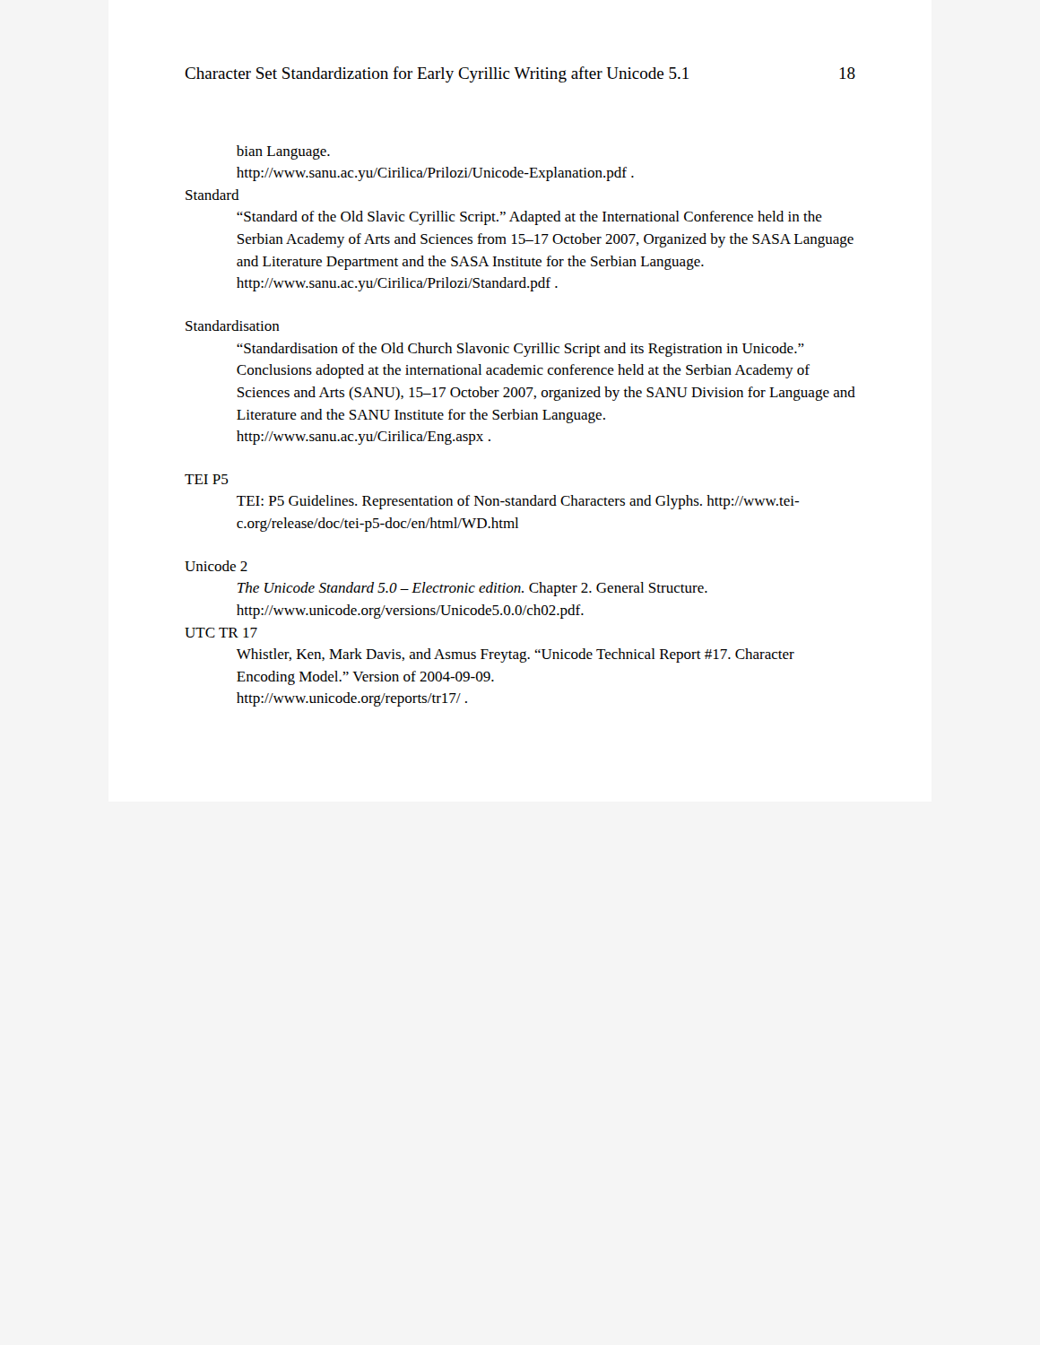Character Set Standardization for Early Cyrillic Writing after Unicode 5.1 18
bian Language.
http://www.sanu.ac.yu/Cirilica/Prilozi/Unicode-Explanation.pdf .
Standard
“Standard of the Old Slavic Cyrillic Script.” Adapted at the International Conference held in the Serbian Academy of Arts and Sciences from 15–17 October 2007, Organized by the SASA Language and Literature Department and the SASA Institute for the Serbian Language.
http://www.sanu.ac.yu/Cirilica/Prilozi/Standard.pdf .
Standardisation
“Standardisation of the Old Church Slavonic Cyrillic Script and its Registration in Unicode.” Conclusions adopted at the international academic conference held at the Serbian Academy of Sciences and Arts (SANU), 15–17 October 2007, organized by the SANU Division for Language and Literature and the SANU Institute for the Serbian Language.
http://www.sanu.ac.yu/Cirilica/Eng.aspx .
TEI P5
TEI: P5 Guidelines. Representation of Non-standard Characters and Glyphs. http://www.tei-c.org/release/doc/tei-p5-doc/en/html/WD.html
Unicode 2
The Unicode Standard 5.0 – Electronic edition. Chapter 2. General Structure. http://www.unicode.org/versions/Unicode5.0.0/ch02.pdf.
UTC TR 17
Whistler, Ken, Mark Davis, and Asmus Freytag. “Unicode Technical Report #17. Character Encoding Model.” Version of 2004-09-09.
http://www.unicode.org/reports/tr17/ .